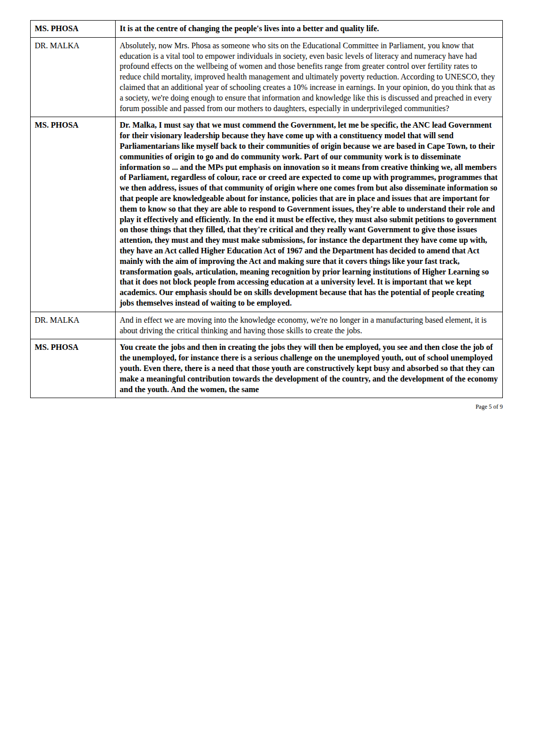| MS. PHOSA | It is at the centre of changing the people's lives into a better and quality life. |
| DR. MALKA | Absolutely, now Mrs. Phosa as someone who sits on the Educational Committee in Parliament, you know that education is a vital tool to empower individuals in society, even basic levels of literacy and numeracy have had profound effects on the wellbeing of women and those benefits range from greater control over fertility rates to reduce child mortality, improved health management and ultimately poverty reduction. According to UNESCO, they claimed that an additional year of schooling creates a 10% increase in earnings. In your opinion, do you think that as a society, we're doing enough to ensure that information and knowledge like this is discussed and preached in every forum possible and passed from our mothers to daughters, especially in underprivileged communities? |
| MS. PHOSA | Dr. Malka, I must say that we must commend the Government, let me be specific, the ANC lead Government for their visionary leadership because they have come up with a constituency model that will send Parliamentarians like myself back to their communities of origin because we are based in Cape Town, to their communities of origin to go and do community work. Part of our community work is to disseminate information so ... and the MPs put emphasis on innovation so it means from creative thinking we, all members of Parliament, regardless of colour, race or creed are expected to come up with programmes, programmes that we then address, issues of that community of origin where one comes from but also disseminate information so that people are knowledgeable about for instance, policies that are in place and issues that are important for them to know so that they are able to respond to Government issues, they're able to understand their role and play it effectively and efficiently. In the end it must be effective, they must also submit petitions to government on those things that they filled, that they're critical and they really want Government to give those issues attention, they must and they must make submissions, for instance the department they have come up with, they have an Act called Higher Education Act of 1967 and the Department has decided to amend that Act mainly with the aim of improving the Act and making sure that it covers things like your fast track, transformation goals, articulation, meaning recognition by prior learning institutions of Higher Learning so that it does not block people from accessing education at a university level. It is important that we kept academics. Our emphasis should be on skills development because that has the potential of people creating jobs themselves instead of waiting to be employed. |
| DR. MALKA | And in effect we are moving into the knowledge economy, we're no longer in a manufacturing based element, it is about driving the critical thinking and having those skills to create the jobs. |
| MS. PHOSA | You create the jobs and then in creating the jobs they will then be employed, you see and then close the job of the unemployed, for instance there is a serious challenge on the unemployed youth, out of school unemployed youth. Even there, there is a need that those youth are constructively kept busy and absorbed so that they can make a meaningful contribution towards the development of the country, and the development of the economy and the youth. And the women, the same |
Page 5 of 9